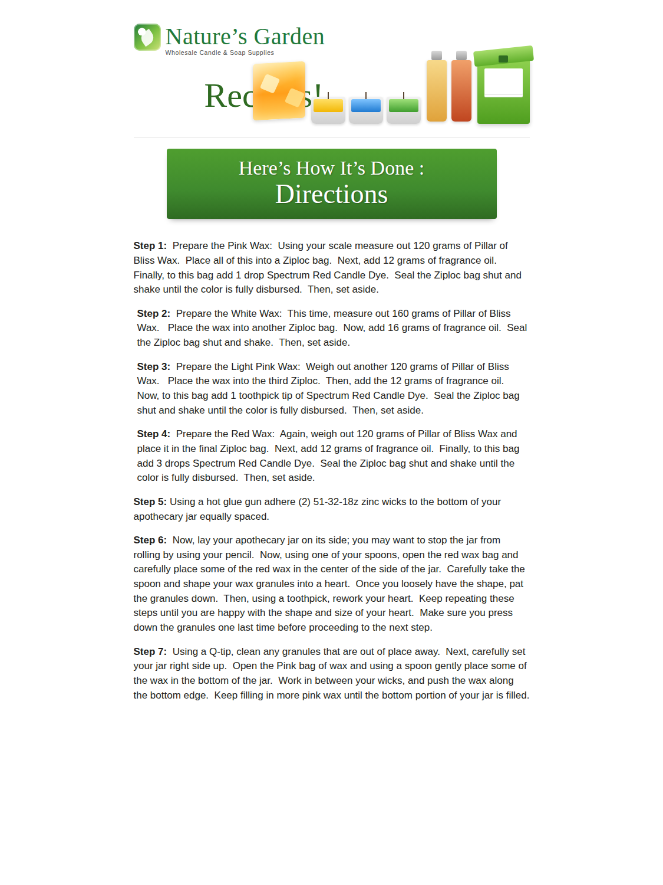Nature’s Garden
Wholesale Candle & Soap Supplies
Recipes!
Here’s How It’s Done :
Directions
Step 1: Prepare the Pink Wax: Using your scale measure out 120 grams of Pillar of Bliss Wax. Place all of this into a Ziploc bag. Next, add 12 grams of fragrance oil. Finally, to this bag add 1 drop Spectrum Red Candle Dye. Seal the Ziploc bag shut and shake until the color is fully disbursed. Then, set aside.
Step 2: Prepare the White Wax: This time, measure out 160 grams of Pillar of Bliss Wax. Place the wax into another Ziploc bag. Now, add 16 grams of fragrance oil. Seal the Ziploc bag shut and shake. Then, set aside.
Step 3: Prepare the Light Pink Wax: Weigh out another 120 grams of Pillar of Bliss Wax. Place the wax into the third Ziploc. Then, add the 12 grams of fragrance oil. Now, to this bag add 1 toothpick tip of Spectrum Red Candle Dye. Seal the Ziploc bag shut and shake until the color is fully disbursed. Then, set aside.
Step 4: Prepare the Red Wax: Again, weigh out 120 grams of Pillar of Bliss Wax and place it in the final Ziploc bag. Next, add 12 grams of fragrance oil. Finally, to this bag add 3 drops Spectrum Red Candle Dye. Seal the Ziploc bag shut and shake until the color is fully disbursed. Then, set aside.
Step 5: Using a hot glue gun adhere (2) 51-32-18z zinc wicks to the bottom of your apothecary jar equally spaced.
Step 6: Now, lay your apothecary jar on its side; you may want to stop the jar from rolling by using your pencil. Now, using one of your spoons, open the red wax bag and carefully place some of the red wax in the center of the side of the jar. Carefully take the spoon and shape your wax granules into a heart. Once you loosely have the shape, pat the granules down. Then, using a toothpick, rework your heart. Keep repeating these steps until you are happy with the shape and size of your heart. Make sure you press down the granules one last time before proceeding to the next step.
Step 7: Using a Q-tip, clean any granules that are out of place away. Next, carefully set your jar right side up. Open the Pink bag of wax and using a spoon gently place some of the wax in the bottom of the jar. Work in between your wicks, and push the wax along the bottom edge. Keep filling in more pink wax until the bottom portion of your jar is filled.